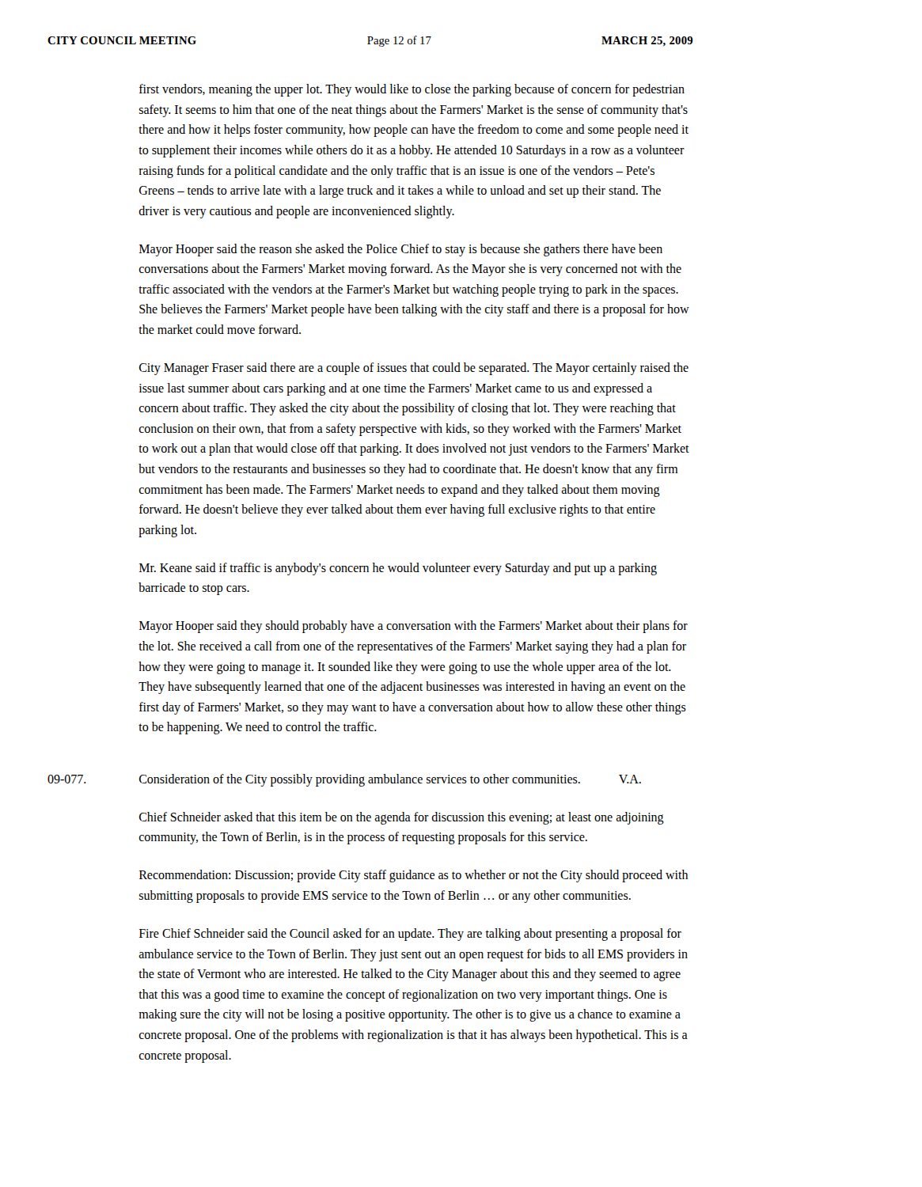CITY COUNCIL MEETING Page 12 of 17 MARCH 25, 2009
first vendors, meaning the upper lot. They would like to close the parking because of concern for pedestrian safety. It seems to him that one of the neat things about the Farmers' Market is the sense of community that's there and how it helps foster community, how people can have the freedom to come and some people need it to supplement their incomes while others do it as a hobby. He attended 10 Saturdays in a row as a volunteer raising funds for a political candidate and the only traffic that is an issue is one of the vendors – Pete's Greens – tends to arrive late with a large truck and it takes a while to unload and set up their stand. The driver is very cautious and people are inconvenienced slightly.
Mayor Hooper said the reason she asked the Police Chief to stay is because she gathers there have been conversations about the Farmers' Market moving forward. As the Mayor she is very concerned not with the traffic associated with the vendors at the Farmer's Market but watching people trying to park in the spaces. She believes the Farmers' Market people have been talking with the city staff and there is a proposal for how the market could move forward.
City Manager Fraser said there are a couple of issues that could be separated. The Mayor certainly raised the issue last summer about cars parking and at one time the Farmers' Market came to us and expressed a concern about traffic. They asked the city about the possibility of closing that lot. They were reaching that conclusion on their own, that from a safety perspective with kids, so they worked with the Farmers' Market to work out a plan that would close off that parking. It does involved not just vendors to the Farmers' Market but vendors to the restaurants and businesses so they had to coordinate that. He doesn't know that any firm commitment has been made. The Farmers' Market needs to expand and they talked about them moving forward. He doesn't believe they ever talked about them ever having full exclusive rights to that entire parking lot.
Mr. Keane said if traffic is anybody's concern he would volunteer every Saturday and put up a parking barricade to stop cars.
Mayor Hooper said they should probably have a conversation with the Farmers' Market about their plans for the lot. She received a call from one of the representatives of the Farmers' Market saying they had a plan for how they were going to manage it. It sounded like they were going to use the whole upper area of the lot. They have subsequently learned that one of the adjacent businesses was interested in having an event on the first day of Farmers' Market, so they may want to have a conversation about how to allow these other things to be happening. We need to control the traffic.
09-077.
Consideration of the City possibly providing ambulance services to other communities.V.A.
Chief Schneider asked that this item be on the agenda for discussion this evening; at least one adjoining community, the Town of Berlin, is in the process of requesting proposals for this service.
Recommendation: Discussion; provide City staff guidance as to whether or not the City should proceed with submitting proposals to provide EMS service to the Town of Berlin … or any other communities.
Fire Chief Schneider said the Council asked for an update. They are talking about presenting a proposal for ambulance service to the Town of Berlin. They just sent out an open request for bids to all EMS providers in the state of Vermont who are interested. He talked to the City Manager about this and they seemed to agree that this was a good time to examine the concept of regionalization on two very important things. One is making sure the city will not be losing a positive opportunity. The other is to give us a chance to examine a concrete proposal. One of the problems with regionalization is that it has always been hypothetical. This is a concrete proposal.